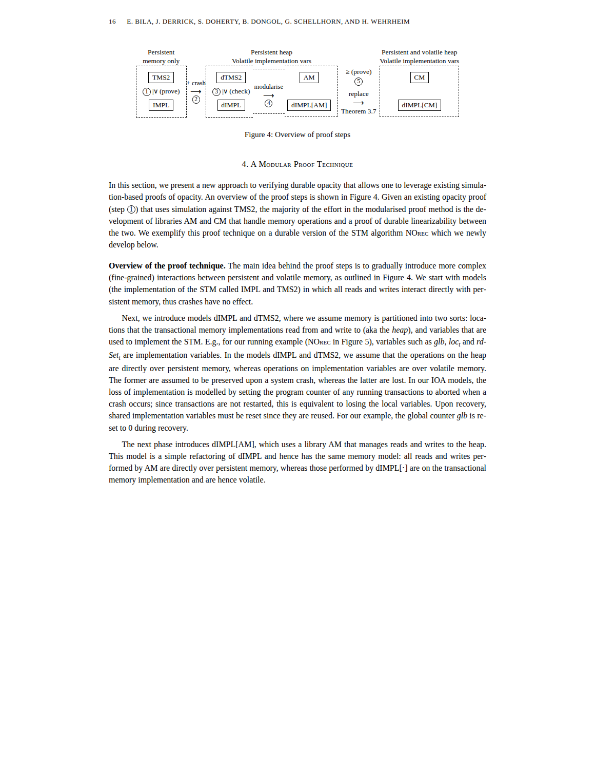16 E. BILA, J. DERRICK, S. DOHERTY, B. DONGOL, G. SCHELLHORN, AND H. WEHRHEIM
| Persistent memory only | | Persistent heap Volatile implementation vars | | Persistent and volatile heap Volatile implementation vars |
| TMS2 1 /∨ (prove) IMPL | + crash ⟶ 2 | dTMS2 3 /∨ (check) dIMPL | AM modularise ⟶ 4 | AM dIMPL[AM] | ≥ (prove) 5 replace ⟶ Theorem 3.7 | CM dIMPL[CM] |
Figure 4: Overview of proof steps
4. A Modular Proof Technique
In this section, we present a new approach to verifying durable opacity that allows one to leverage existing simulation-based proofs of opacity. An overview of the proof steps is shown in Figure 4. Given an existing opacity proof (step 1) that uses simulation against TMS2, the majority of the effort in the modularised proof method is the development of libraries AM and CM that handle memory operations and a proof of durable linearizability between the two. We exemplify this proof technique on a durable version of the STM algorithm NOrec which we newly develop below.
Overview of the proof technique. The main idea behind the proof steps is to gradually introduce more complex (fine-grained) interactions between persistent and volatile memory, as outlined in Figure 4. We start with models (the implementation of the STM called IMPL and TMS2) in which all reads and writes interact directly with persistent memory, thus crashes have no effect.
Next, we introduce models dIMPL and dTMS2, where we assume memory is partitioned into two sorts: locations that the transactional memory implementations read from and write to (aka the heap), and variables that are used to implement the STM. E.g., for our running example (NOrec in Figure 5), variables such as glb, loct and rdSett are implementation variables. In the models dIMPL and dTMS2, we assume that the operations on the heap are directly over persistent memory, whereas operations on implementation variables are over volatile memory. The former are assumed to be preserved upon a system crash, whereas the latter are lost. In our IOA models, the loss of implementation is modelled by setting the program counter of any running transactions to aborted when a crash occurs; since transactions are not restarted, this is equivalent to losing the local variables. Upon recovery, shared implementation variables must be reset since they are reused. For our example, the global counter glb is reset to 0 during recovery.
The next phase introduces dIMPL[AM], which uses a library AM that manages reads and writes to the heap. This model is a simple refactoring of dIMPL and hence has the same memory model: all reads and writes performed by AM are directly over persistent memory, whereas those performed by dIMPL[·] are on the transactional memory implementation and are hence volatile.